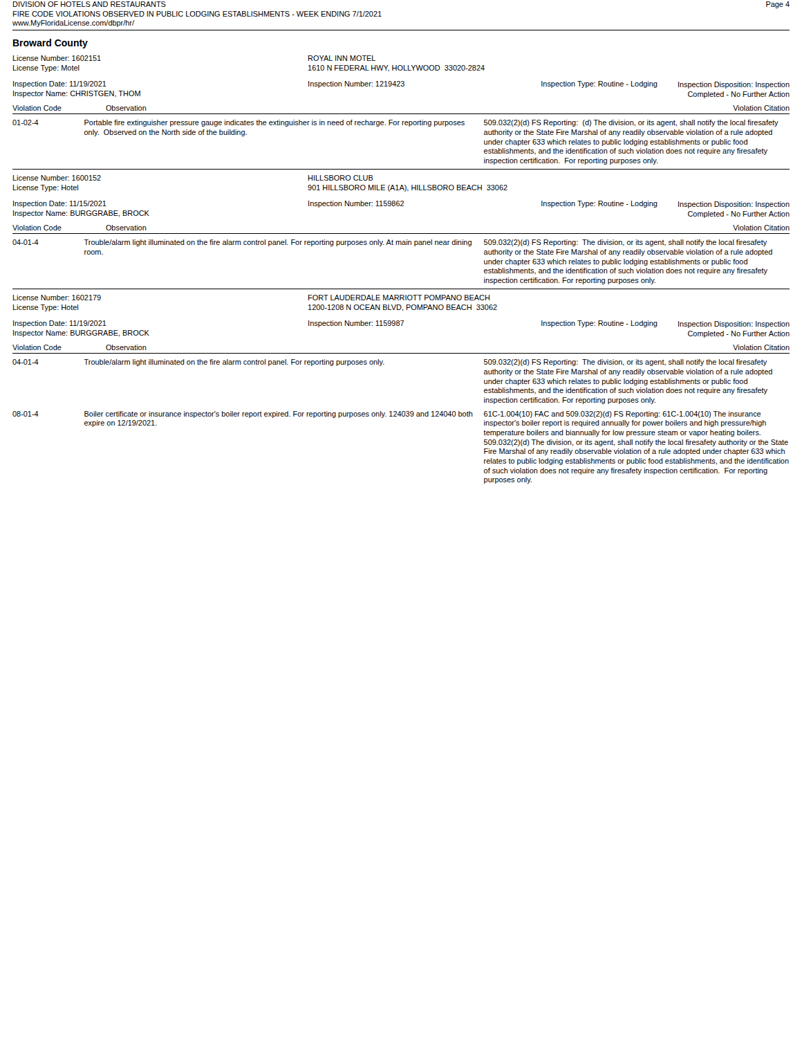DIVISION OF HOTELS AND RESTAURANTS
FIRE CODE VIOLATIONS OBSERVED IN PUBLIC LODGING ESTABLISHMENTS - WEEK ENDING 7/1/2021
www.MyFloridaLicense.com/dbpr/hr/
Page 4
Broward County
| License Number: 1602151 License Type: Motel | ROYAL INN MOTEL 1610 N FEDERAL HWY, HOLLYWOOD 33020-2824 |
Inspection Date: 11/19/2021
Inspection Number: 1219423
Inspection Type: Routine - Lodging
Inspector Name: CHRISTGEN, THOM
Inspection Disposition: Inspection
Completed - No Further Action
Violation Code
Observation
Violation Citation
01-02-4
Portable fire extinguisher pressure gauge indicates the extinguisher is in need of recharge. For reporting purposes only. Observed on the North side of the building.
509.032(2)(d) FS Reporting: (d) The division, or its agent, shall notify the local firesafety authority or the State Fire Marshal of any readily observable violation of a rule adopted under chapter 633 which relates to public lodging establishments or public food establishments, and the identification of such violation does not require any firesafety inspection certification. For reporting purposes only.
| License Number: 1600152 License Type: Hotel | HILLSBORO CLUB 901 HILLSBORO MILE (A1A), HILLSBORO BEACH 33062 |
Inspection Date: 11/15/2021
Inspection Number: 1159862
Inspection Type: Routine - Lodging
Inspector Name: BURGGRABE, BROCK
Inspection Disposition: Inspection
Completed - No Further Action
Violation Code
Observation
Violation Citation
04-01-4
Trouble/alarm light illuminated on the fire alarm control panel. For reporting purposes only. At main panel near dining room.
509.032(2)(d) FS Reporting: The division, or its agent, shall notify the local firesafety authority or the State Fire Marshal of any readily observable violation of a rule adopted under chapter 633 which relates to public lodging establishments or public food establishments, and the identification of such violation does not require any firesafety inspection certification. For reporting purposes only.
| License Number: 1602179 License Type: Hotel | FORT LAUDERDALE MARRIOTT POMPANO BEACH 1200-1208 N OCEAN BLVD, POMPANO BEACH 33062 |
Inspection Date: 11/19/2021
Inspection Number: 1159987
Inspection Type: Routine - Lodging
Inspector Name: BURGGRABE, BROCK
Inspection Disposition: Inspection
Completed - No Further Action
Violation Code
Observation
Violation Citation
04-01-4
Trouble/alarm light illuminated on the fire alarm control panel. For reporting purposes only.
509.032(2)(d) FS Reporting: The division, or its agent, shall notify the local firesafety authority or the State Fire Marshal of any readily observable violation of a rule adopted under chapter 633 which relates to public lodging establishments or public food establishments, and the identification of such violation does not require any firesafety inspection certification. For reporting purposes only.
08-01-4
Boiler certificate or insurance inspector's boiler report expired. For reporting purposes only. 124039 and 124040 both expire on 12/19/2021.
61C-1.004(10) FAC and 509.032(2)(d) FS Reporting: 61C-1.004(10) The insurance inspector's boiler report is required annually for power boilers and high pressure/high temperature boilers and biannually for low pressure steam or vapor heating boilers. 509.032(2)(d) The division, or its agent, shall notify the local firesafety authority or the State Fire Marshal of any readily observable violation of a rule adopted under chapter 633 which relates to public lodging establishments or public food establishments, and the identification of such violation does not require any firesafety inspection certification. For reporting purposes only.